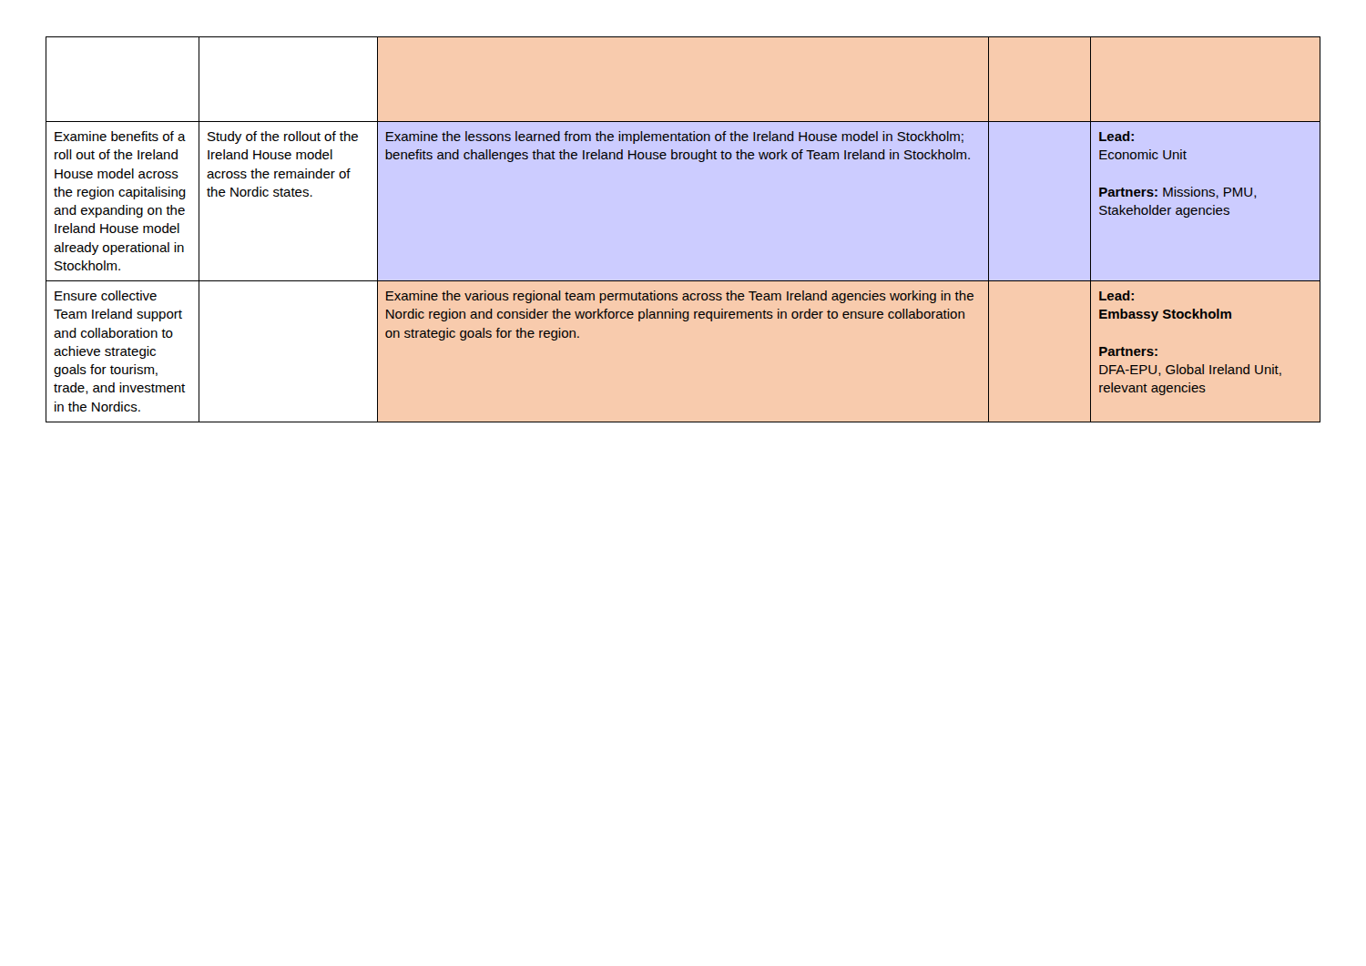| Examine benefits of a roll out of the Ireland House model across the region capitalising and expanding on the Ireland House model already operational in Stockholm. | Study of the rollout of the Ireland House model across the remainder of the Nordic states. | Examine the lessons learned from the implementation of the Ireland House model in Stockholm; benefits and challenges that the Ireland House brought to the work of Team Ireland in Stockholm. | | Lead: Economic Unit Partners: Missions, PMU, Stakeholder agencies |
| Ensure collective Team Ireland support and collaboration to achieve strategic goals for tourism, trade, and investment in the Nordics. | | Examine the various regional team permutations across the Team Ireland agencies working in the Nordic region and consider the workforce planning requirements in order to ensure collaboration on strategic goals for the region. | | Lead: Embassy Stockholm Partners: DFA-EPU, Global Ireland Unit, relevant agencies |